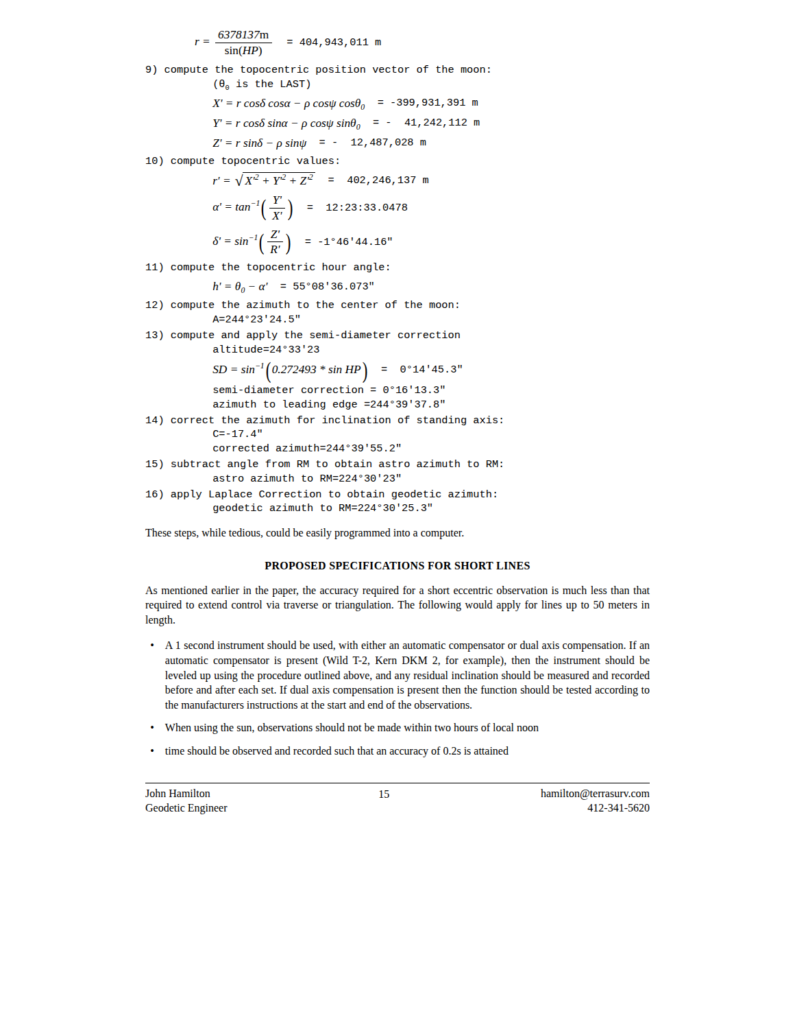r = 6378137m sin(HP) = 404,943,011 m
9) compute the topocentric position vector of the moon: (θ0 is the LAST)
X' = r cosδ cosα − ρ cosψ cosθ0 = -399,931,391 m
Y' = r cosδ sinα − ρ cosψ sinθ0 = - 41,242,112 m
Z' = r sinδ − ρ sinψ = - 12,487,028 m
10) compute topocentric values:
r' = X'2 + Y'2 + Z'2 = 402,246,137 m
α' = tan−1(Y'X') = 12:23:33.0478
δ' = sin−1(Z'R') = -1°46′44.16″
11) compute the topocentric hour angle:
h' = θ0 − α' = 55°08′36.073″
12) compute the azimuth to the center of the moon: A=244°23′24.5″
13) compute and apply the semi-diameter correction altitude=24°33′23
SD = sin−1(0.272493 * sin HP) = 0°14′45.3″
semi-diameter correction = 0°16′13.3″ azimuth to leading edge =244°39′37.8″
14) correct the azimuth for inclination of standing axis: C=-17.4″ corrected azimuth=244°39′55.2″
15) subtract angle from RM to obtain astro azimuth to RM: astro azimuth to RM=224°30′23″
16) apply Laplace Correction to obtain geodetic azimuth: geodetic azimuth to RM=224°30′25.3″
These steps, while tedious, could be easily programmed into a computer.
PROPOSED SPECIFICATIONS FOR SHORT LINES
As mentioned earlier in the paper, the accuracy required for a short eccentric observation is much less than that required to extend control via traverse or triangulation. The following would apply for lines up to 50 meters in length.
A 1 second instrument should be used, with either an automatic compensator or dual axis compensation. If an automatic compensator is present (Wild T-2, Kern DKM 2, for example), then the instrument should be leveled up using the procedure outlined above, and any residual inclination should be measured and recorded before and after each set. If dual axis compensation is present then the function should be tested according to the manufacturers instructions at the start and end of the observations.
When using the sun, observations should not be made within two hours of local noon
time should be observed and recorded such that an accuracy of 0.2s is attained
John Hamilton
Geodetic Engineer
15
hamilton@terrasurv.com
412-341-5620